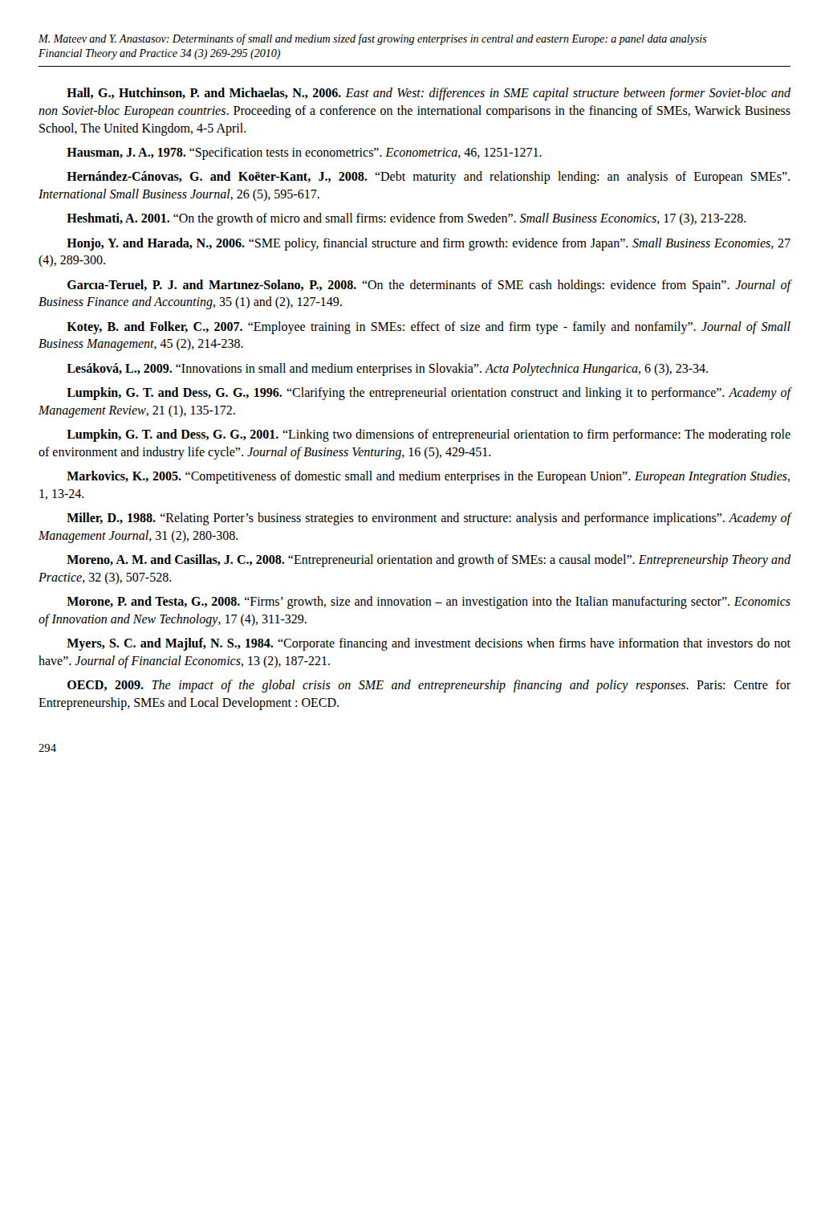M. Mateev and Y. Anastasov: Determinants of small and medium sized fast growing enterprises in central and eastern Europe: a panel data analysis
Financial Theory and Practice 34 (3) 269-295 (2010)
Hall, G., Hutchinson, P. and Michaelas, N., 2006. East and West: differences in SME capital structure between former Soviet-bloc and non Soviet-bloc European countries. Proceeding of a conference on the international comparisons in the financing of SMEs, Warwick Business School, The United Kingdom, 4-5 April.
Hausman, J. A., 1978. “Specification tests in econometrics”. Econometrica, 46, 1251-1271.
Hernández-Cánovas, G. and Koëter-Kant, J., 2008. “Debt maturity and relationship lending: an analysis of European SMEs”. International Small Business Journal, 26 (5), 595-617.
Heshmati, A. 2001. “On the growth of micro and small firms: evidence from Sweden”. Small Business Economics, 17 (3), 213-228.
Honjo, Y. and Harada, N., 2006. “SME policy, financial structure and firm growth: evidence from Japan”. Small Business Economies, 27 (4), 289-300.
Garcıa-Teruel, P. J. and Martınez-Solano, P., 2008. “On the determinants of SME cash holdings: evidence from Spain”. Journal of Business Finance and Accounting, 35 (1) and (2), 127-149.
Kotey, B. and Folker, C., 2007. “Employee training in SMEs: effect of size and firm type - family and nonfamily”. Journal of Small Business Management, 45 (2), 214-238.
Lesáková, L., 2009. “Innovations in small and medium enterprises in Slovakia”. Acta Polytechnica Hungarica, 6 (3), 23-34.
Lumpkin, G. T. and Dess, G. G., 1996. “Clarifying the entrepreneurial orientation construct and linking it to performance”. Academy of Management Review, 21 (1), 135-172.
Lumpkin, G. T. and Dess, G. G., 2001. “Linking two dimensions of entrepreneurial orientation to firm performance: The moderating role of environment and industry life cycle”. Journal of Business Venturing, 16 (5), 429-451.
Markovics, K., 2005. “Competitiveness of domestic small and medium enterprises in the European Union”. European Integration Studies, 1, 13-24.
Miller, D., 1988. “Relating Porter’s business strategies to environment and structure: analysis and performance implications”. Academy of Management Journal, 31 (2), 280-308.
Moreno, A. M. and Casillas, J. C., 2008. “Entrepreneurial orientation and growth of SMEs: a causal model”. Entrepreneurship Theory and Practice, 32 (3), 507-528.
Morone, P. and Testa, G., 2008. “Firms’ growth, size and innovation – an investigation into the Italian manufacturing sector”. Economics of Innovation and New Technology, 17 (4), 311-329.
Myers, S. C. and Majluf, N. S., 1984. “Corporate financing and investment decisions when firms have information that investors do not have”. Journal of Financial Economics, 13 (2), 187-221.
OECD, 2009. The impact of the global crisis on SME and entrepreneurship financing and policy responses. Paris: Centre for Entrepreneurship, SMEs and Local Development : OECD.
294